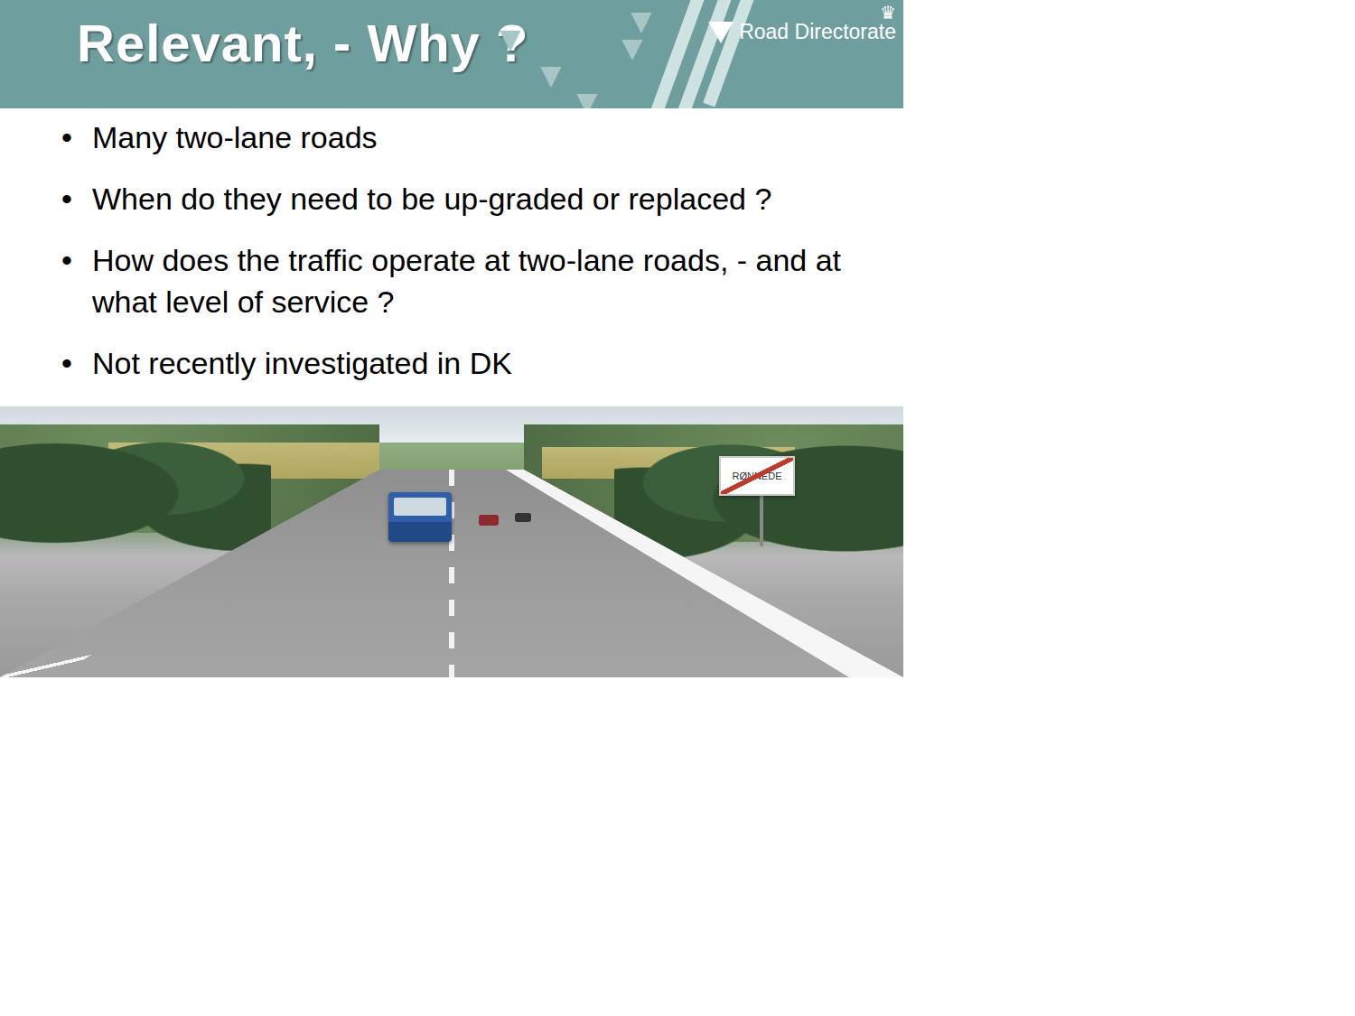Relevant, - Why ?
▶
▶
▶
▶
▶
♛
Road Directorate
Many two-lane roads
When do they need to be up-graded or replaced ?
How does the traffic operate at two-lane roads, - and at what level of service ?
Not recently investigated in DK
RØNNEDE